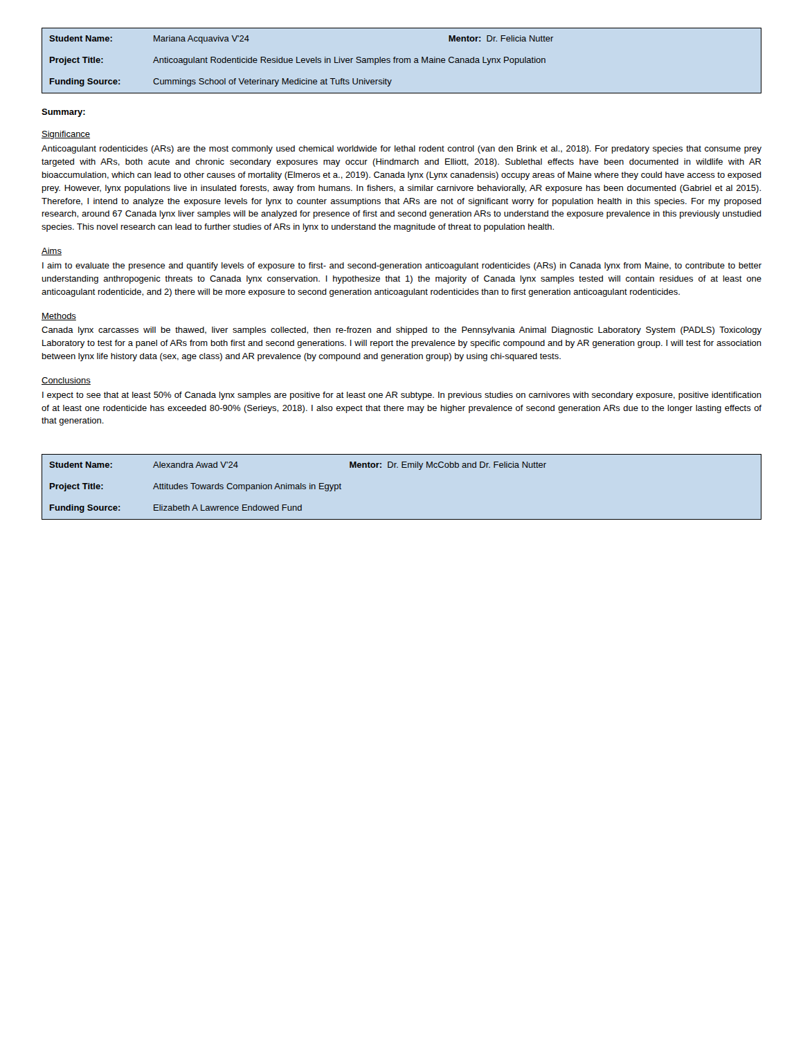| Student Name: | Mariana Acquaviva V'24 | Mentor: Dr. Felicia Nutter |
| Project Title: | Anticoagulant Rodenticide Residue Levels in Liver Samples from a Maine Canada Lynx Population |
| Funding Source: | Cummings School of Veterinary Medicine at Tufts University |
Summary:
Significance
Anticoagulant rodenticides (ARs) are the most commonly used chemical worldwide for lethal rodent control (van den Brink et al., 2018). For predatory species that consume prey targeted with ARs, both acute and chronic secondary exposures may occur (Hindmarch and Elliott, 2018). Sublethal effects have been documented in wildlife with AR bioaccumulation, which can lead to other causes of mortality (Elmeros et a., 2019). Canada lynx (Lynx canadensis) occupy areas of Maine where they could have access to exposed prey. However, lynx populations live in insulated forests, away from humans. In fishers, a similar carnivore behaviorally, AR exposure has been documented (Gabriel et al 2015). Therefore, I intend to analyze the exposure levels for lynx to counter assumptions that ARs are not of significant worry for population health in this species. For my proposed research, around 67 Canada lynx liver samples will be analyzed for presence of first and second generation ARs to understand the exposure prevalence in this previously unstudied species. This novel research can lead to further studies of ARs in lynx to understand the magnitude of threat to population health.
Aims
I aim to evaluate the presence and quantify levels of exposure to first- and second-generation anticoagulant rodenticides (ARs) in Canada lynx from Maine, to contribute to better understanding anthropogenic threats to Canada lynx conservation. I hypothesize that 1) the majority of Canada lynx samples tested will contain residues of at least one anticoagulant rodenticide, and 2) there will be more exposure to second generation anticoagulant rodenticides than to first generation anticoagulant rodenticides.
Methods
Canada lynx carcasses will be thawed, liver samples collected, then re-frozen and shipped to the Pennsylvania Animal Diagnostic Laboratory System (PADLS) Toxicology Laboratory to test for a panel of ARs from both first and second generations. I will report the prevalence by specific compound and by AR generation group. I will test for association between lynx life history data (sex, age class) and AR prevalence (by compound and generation group) by using chi-squared tests.
Conclusions
I expect to see that at least 50% of Canada lynx samples are positive for at least one AR subtype. In previous studies on carnivores with secondary exposure, positive identification of at least one rodenticide has exceeded 80-90% (Serieys, 2018). I also expect that there may be higher prevalence of second generation ARs due to the longer lasting effects of that generation.
| Student Name: | Alexandra Awad V'24 | Mentor: Dr. Emily McCobb and Dr. Felicia Nutter |
| Project Title: | Attitudes Towards Companion Animals in Egypt |
| Funding Source: | Elizabeth A Lawrence Endowed Fund |